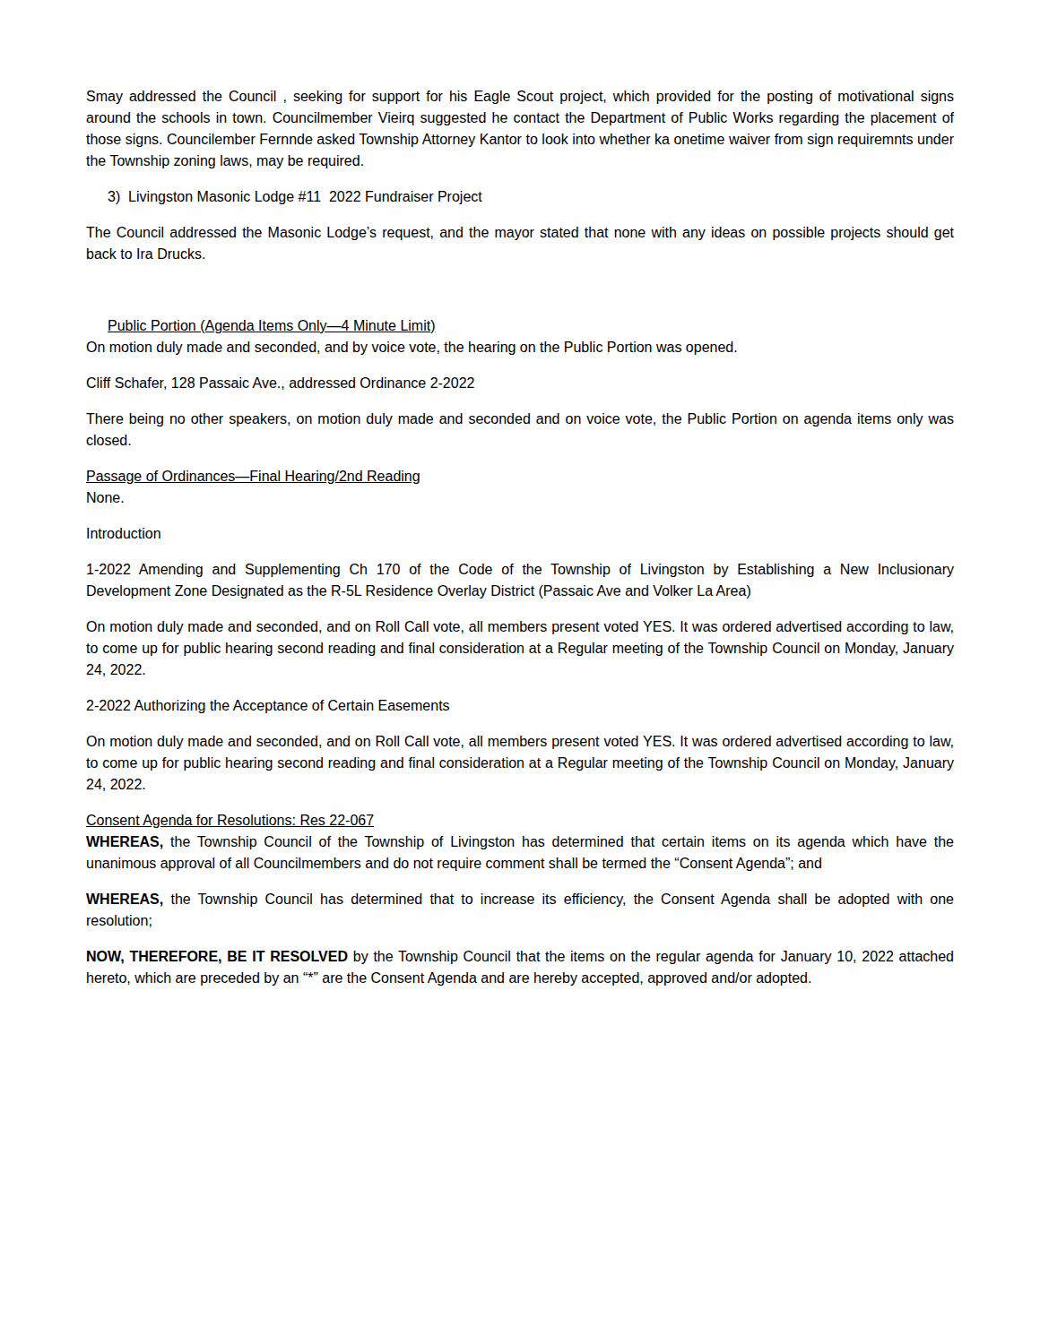Smay addressed the Council , seeking for support for his Eagle Scout project, which provided for the posting of motivational signs around the schools in town. Councilmember Vieirq suggested he contact the Department of Public Works regarding the placement of those signs. Councilember Fernnde asked Township Attorney Kantor to look into whether ka onetime waiver from sign requiremnts under the Township zoning laws, may be required.
3) Livingston Masonic Lodge #11 2022 Fundraiser Project
The Council addressed the Masonic Lodge’s request, and the mayor stated that none with any ideas on possible projects should get back to Ira Drucks.
Public Portion (Agenda Items Only—4 Minute Limit)
On motion duly made and seconded, and by voice vote, the hearing on the Public Portion was opened.
Cliff Schafer, 128 Passaic Ave., addressed Ordinance 2-2022
There being no other speakers, on motion duly made and seconded and on voice vote, the Public Portion on agenda items only was closed.
Passage of Ordinances—Final Hearing/2nd Reading
None.
Introduction
1-2022 Amending and Supplementing Ch 170 of the Code of the Township of Livingston by Establishing a New Inclusionary Development Zone Designated as the R-5L Residence Overlay District (Passaic Ave and Volker La Area)
On motion duly made and seconded, and on Roll Call vote, all members present voted YES. It was ordered advertised according to law, to come up for public hearing second reading and final consideration at a Regular meeting of the Township Council on Monday, January 24, 2022.
2-2022 Authorizing the Acceptance of Certain Easements
On motion duly made and seconded, and on Roll Call vote, all members present voted YES. It was ordered advertised according to law, to come up for public hearing second reading and final consideration at a Regular meeting of the Township Council on Monday, January 24, 2022.
Consent Agenda for Resolutions: Res 22-067
WHEREAS, the Township Council of the Township of Livingston has determined that certain items on its agenda which have the unanimous approval of all Councilmembers and do not require comment shall be termed the “Consent Agenda”; and
WHEREAS, the Township Council has determined that to increase its efficiency, the Consent Agenda shall be adopted with one resolution;
NOW, THEREFORE, BE IT RESOLVED by the Township Council that the items on the regular agenda for January 10, 2022 attached hereto, which are preceded by an “*” are the Consent Agenda and are hereby accepted, approved and/or adopted.